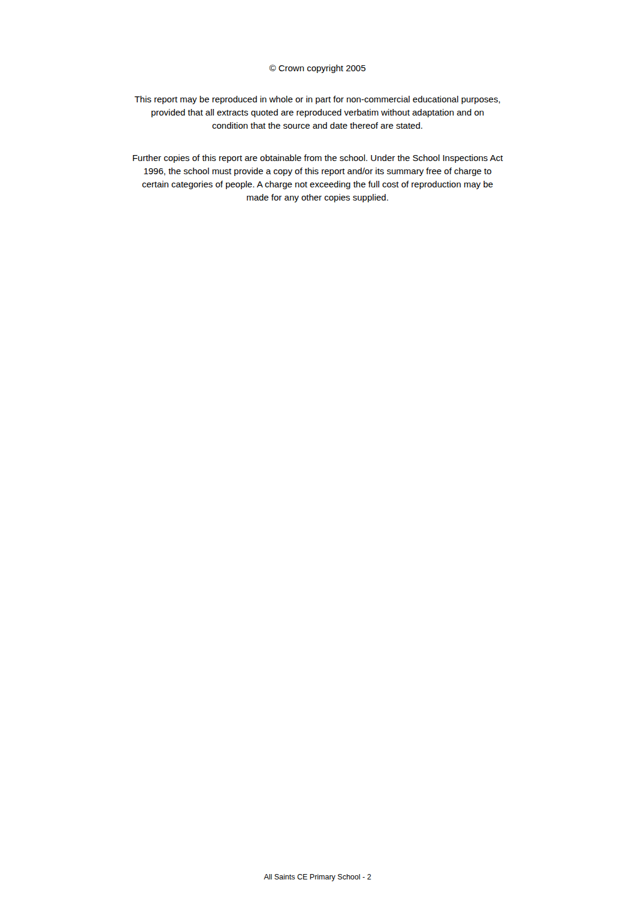© Crown copyright 2005
This report may be reproduced in whole or in part for non-commercial educational purposes, provided that all extracts quoted are reproduced verbatim without adaptation and on condition that the source and date thereof are stated.
Further copies of this report are obtainable from the school. Under the School Inspections Act 1996, the school must provide a copy of this report and/or its summary free of charge to certain categories of people. A charge not exceeding the full cost of reproduction may be made for any other copies supplied.
All Saints CE Primary School - 2